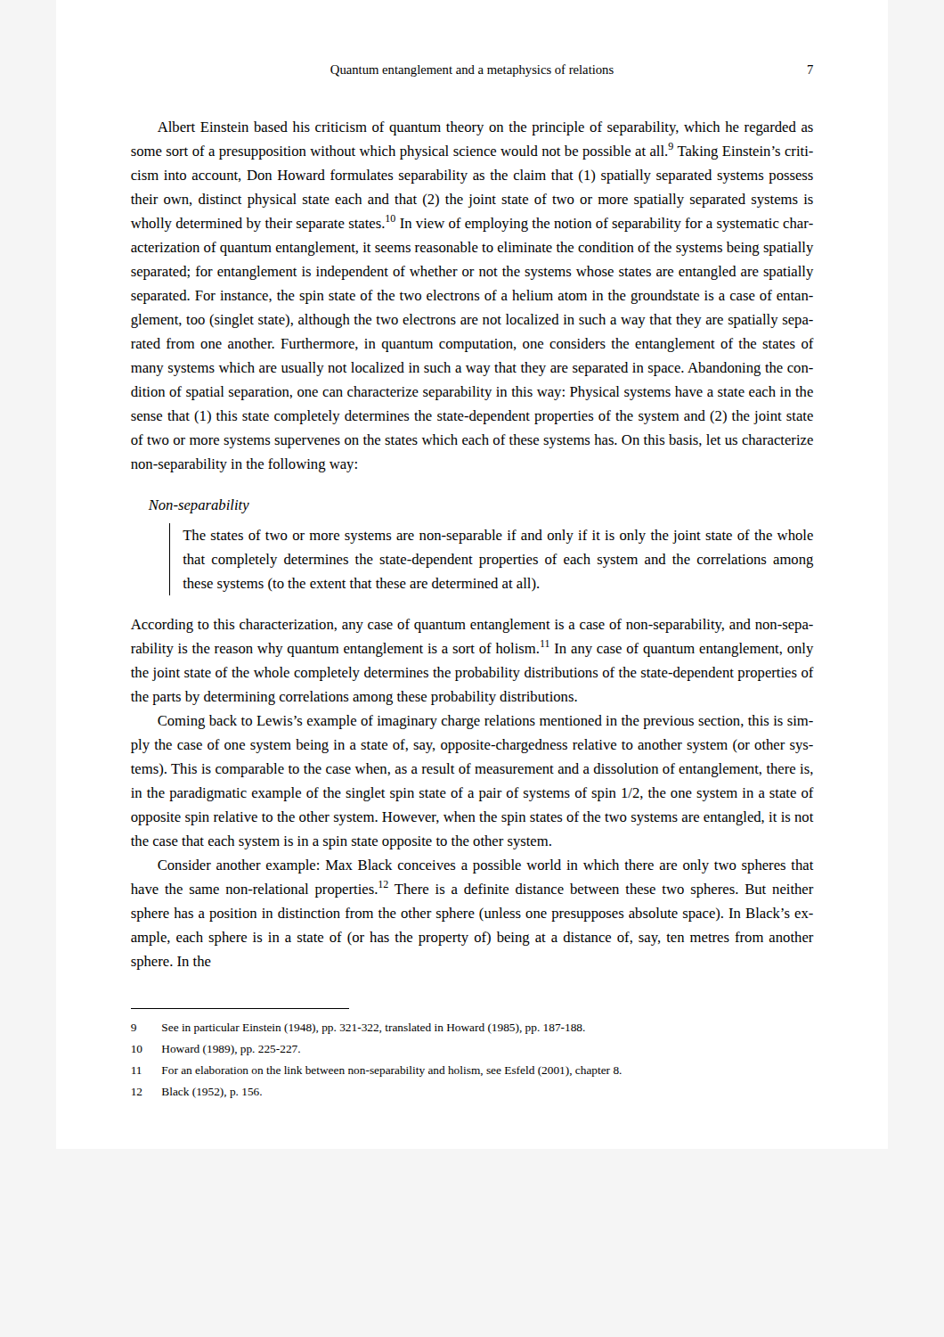Quantum entanglement and a metaphysics of relations 7
Albert Einstein based his criticism of quantum theory on the principle of separability, which he regarded as some sort of a presupposition without which physical science would not be possible at all.9 Taking Einstein’s criticism into account, Don Howard formulates separability as the claim that (1) spatially separated systems possess their own, distinct physical state each and that (2) the joint state of two or more spatially separated systems is wholly determined by their separate states.10 In view of employing the notion of separability for a systematic characterization of quantum entanglement, it seems reasonable to eliminate the condition of the systems being spatially separated; for entanglement is independent of whether or not the systems whose states are entangled are spatially separated. For instance, the spin state of the two electrons of a helium atom in the groundstate is a case of entanglement, too (singlet state), although the two electrons are not localized in such a way that they are spatially separated from one another. Furthermore, in quantum computation, one considers the entanglement of the states of many systems which are usually not localized in such a way that they are separated in space. Abandoning the condition of spatial separation, one can characterize separability in this way: Physical systems have a state each in the sense that (1) this state completely determines the state-dependent properties of the system and (2) the joint state of two or more systems supervenes on the states which each of these systems has. On this basis, let us characterize non-separability in the following way:
Non-separability
The states of two or more systems are non-separable if and only if it is only the joint state of the whole that completely determines the state-dependent properties of each system and the correlations among these systems (to the extent that these are determined at all).
According to this characterization, any case of quantum entanglement is a case of non-separability, and non-separability is the reason why quantum entanglement is a sort of holism.11 In any case of quantum entanglement, only the joint state of the whole completely determines the probability distributions of the state-dependent properties of the parts by determining correlations among these probability distributions.
Coming back to Lewis’s example of imaginary charge relations mentioned in the previous section, this is simply the case of one system being in a state of, say, opposite-chargedness relative to another system (or other systems). This is comparable to the case when, as a result of measurement and a dissolution of entanglement, there is, in the paradigmatic example of the singlet spin state of a pair of systems of spin 1/2, the one system in a state of opposite spin relative to the other system. However, when the spin states of the two systems are entangled, it is not the case that each system is in a spin state opposite to the other system.
Consider another example: Max Black conceives a possible world in which there are only two spheres that have the same non-relational properties.12 There is a definite distance between these two spheres. But neither sphere has a position in distinction from the other sphere (unless one presupposes absolute space). In Black’s example, each sphere is in a state of (or has the property of) being at a distance of, say, ten metres from another sphere. In the
9 See in particular Einstein (1948), pp. 321-322, translated in Howard (1985), pp. 187-188.
10 Howard (1989), pp. 225-227.
11 For an elaboration on the link between non-separability and holism, see Esfeld (2001), chapter 8.
12 Black (1952), p. 156.